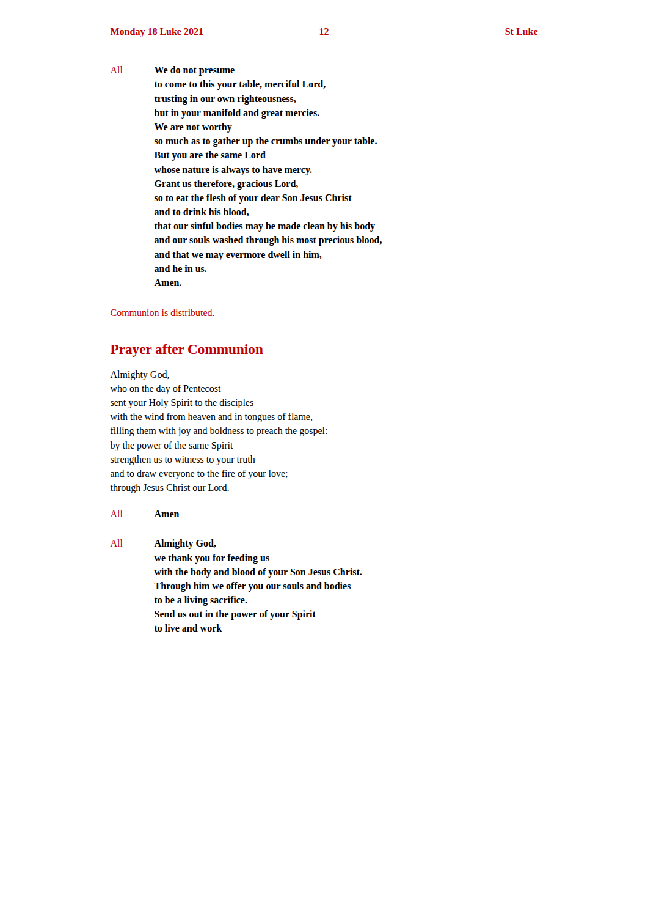Monday 18 Luke 2021
12
St Luke
All
We do not presume
to come to this your table, merciful Lord,
trusting in our own righteousness,
but in your manifold and great mercies.
We are not worthy
so much as to gather up the crumbs under your table.
But you are the same Lord
whose nature is always to have mercy.
Grant us therefore, gracious Lord,
so to eat the flesh of your dear Son Jesus Christ
and to drink his blood,
that our sinful bodies may be made clean by his body
and our souls washed through his most precious blood,
and that we may evermore dwell in him,
and he in us.
Amen.
Communion is distributed.
Prayer after Communion
Almighty God,
who on the day of Pentecost
sent your Holy Spirit to the disciples
with the wind from heaven and in tongues of flame,
filling them with joy and boldness to preach the gospel:
by the power of the same Spirit
strengthen us to witness to your truth
and to draw everyone to the fire of your love;
through Jesus Christ our Lord.
All
Amen
All
Almighty God,
we thank you for feeding us
with the body and blood of your Son Jesus Christ.
Through him we offer you our souls and bodies
to be a living sacrifice.
Send us out in the power of your Spirit
to live and work